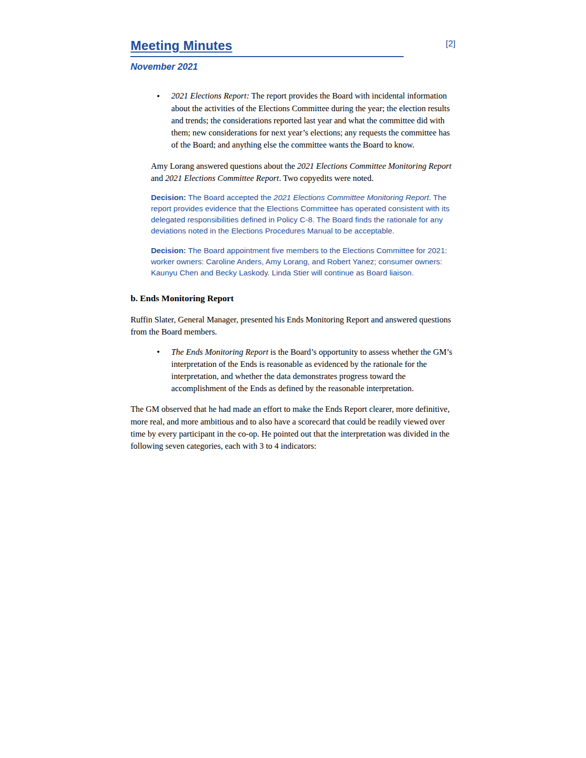[2]
Meeting Minutes
November 2021
2021 Elections Report: The report provides the Board with incidental information about the activities of the Elections Committee during the year; the election results and trends; the considerations reported last year and what the committee did with them; new considerations for next year’s elections; any requests the committee has of the Board; and anything else the committee wants the Board to know.
Amy Lorang answered questions about the 2021 Elections Committee Monitoring Report and 2021 Elections Committee Report. Two copyedits were noted.
Decision: The Board accepted the 2021 Elections Committee Monitoring Report. The report provides evidence that the Elections Committee has operated consistent with its delegated responsibilities defined in Policy C-8. The Board finds the rationale for any deviations noted in the Elections Procedures Manual to be acceptable.
Decision: The Board appointment five members to the Elections Committee for 2021: worker owners: Caroline Anders, Amy Lorang, and Robert Yanez; consumer owners: Kaunyu Chen and Becky Laskody. Linda Stier will continue as Board liaison.
b. Ends Monitoring Report
Ruffin Slater, General Manager, presented his Ends Monitoring Report and answered questions from the Board members.
The Ends Monitoring Report is the Board’s opportunity to assess whether the GM’s interpretation of the Ends is reasonable as evidenced by the rationale for the interpretation, and whether the data demonstrates progress toward the accomplishment of the Ends as defined by the reasonable interpretation.
The GM observed that he had made an effort to make the Ends Report clearer, more definitive, more real, and more ambitious and to also have a scorecard that could be readily viewed over time by every participant in the co-op. He pointed out that the interpretation was divided in the following seven categories, each with 3 to 4 indicators: